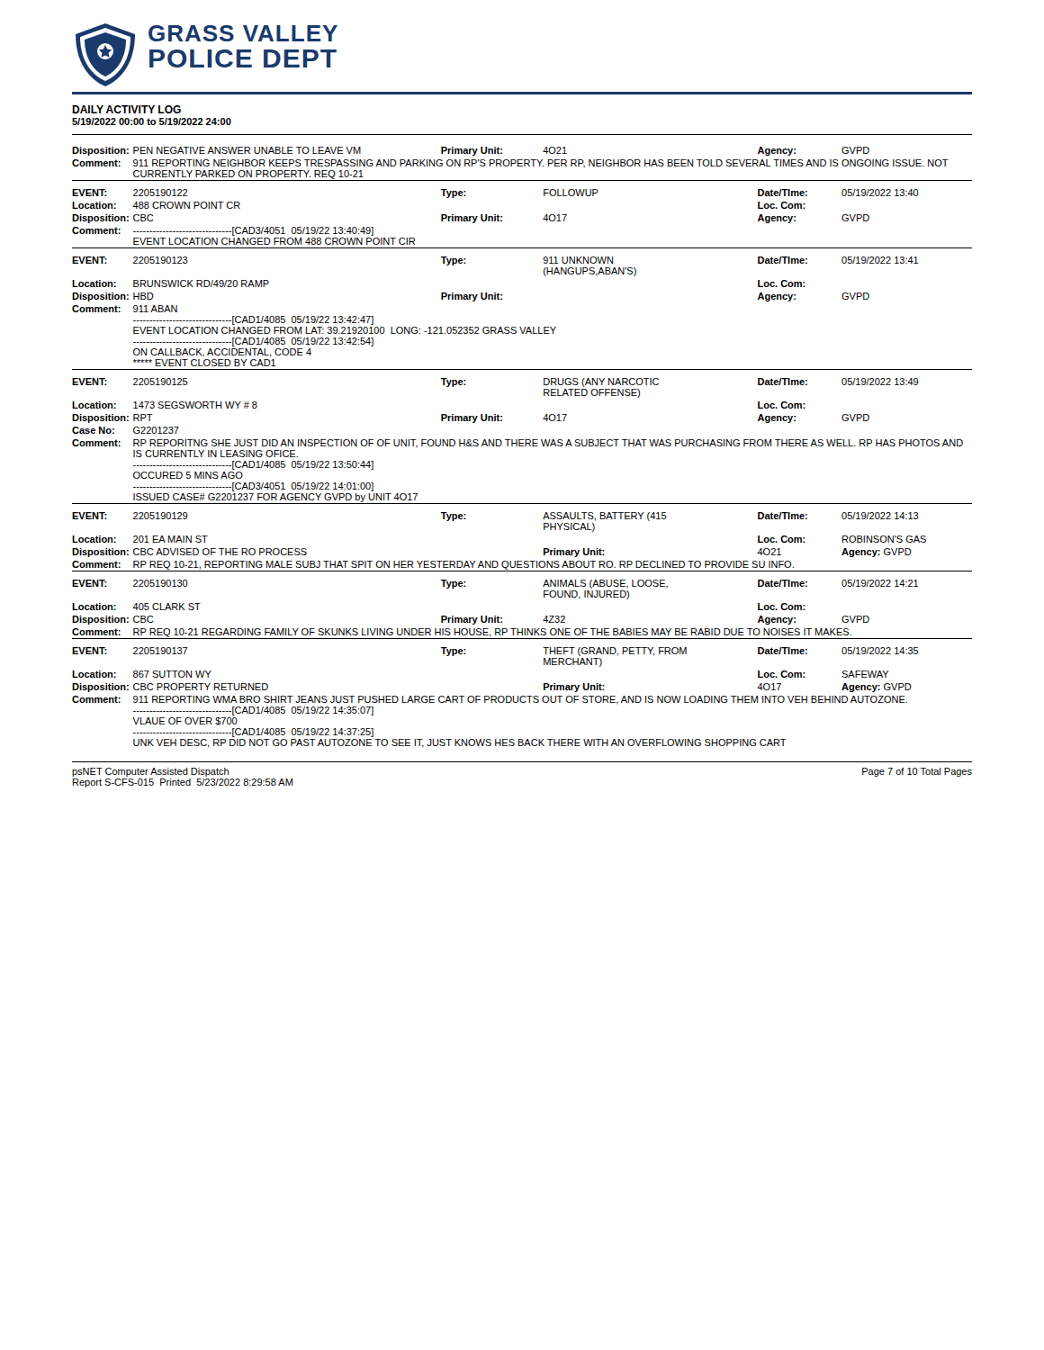GRASS VALLEY
POLICE DEPT
DAILY ACTIVITY LOG
5/19/2022 00:00 to 5/19/2022 24:00
| Disposition: | PEN NEGATIVE ANSWER UNABLE TO LEAVE VM | Primary Unit: | 4O21 | Agency: | GVPD |
| Comment: | 911 REPORTING NEIGHBOR KEEPS TRESPASSING AND PARKING ON RP'S PROPERTY. PER RP, NEIGHBOR HAS BEEN TOLD SEVERAL TIMES AND IS ONGOING ISSUE. NOT CURRENTLY PARKED ON PROPERTY. REQ 10-21 |
| EVENT: | 2205190122 | Type: | FOLLOWUP | Date/TIme: | 05/19/2022 13:40 |
| Location: | 488 CROWN POINT CR | Loc. Com: | |
| Disposition: | CBC | Primary Unit: | 4O17 | Agency: | GVPD |
| Comment: | ------------------------------[CAD3/4051 05/19/22 13:40:49] EVENT LOCATION CHANGED FROM 488 CROWN POINT CIR |
| EVENT: | 2205190123 | Type: | 911 UNKNOWN (HANGUPS,ABAN'S) | Date/TIme: | 05/19/2022 13:41 |
| Location: | BRUNSWICK RD/49/20 RAMP | Loc. Com: | |
| Disposition: | HBD | Primary Unit: | | Agency: | GVPD |
| Comment: | 911 ABAN ------------------------------[CAD1/4085 05/19/22 13:42:47] EVENT LOCATION CHANGED FROM LAT: 39.21920100 LONG: -121.052352 GRASS VALLEY ------------------------------[CAD1/4085 05/19/22 13:42:54] ON CALLBACK, ACCIDENTAL, CODE 4 ***** EVENT CLOSED BY CAD1 |
| EVENT: | 2205190125 | Type: | DRUGS (ANY NARCOTIC RELATED OFFENSE) | Date/TIme: | 05/19/2022 13:49 |
| Location: | 1473 SEGSWORTH WY # 8 | Loc. Com: | |
| Disposition: | RPT | Primary Unit: | 4O17 | Agency: | GVPD |
| Case No: | G2201237 |
| Comment: | RP REPORITNG SHE JUST DID AN INSPECTION OF OF UNIT, FOUND H&S AND THERE WAS A SUBJECT THAT WAS PURCHASING FROM THERE AS WELL. RP HAS PHOTOS AND IS CURRENTLY IN LEASING OFICE. ------------------------------[CAD1/4085 05/19/22 13:50:44] OCCURED 5 MINS AGO ------------------------------[CAD3/4051 05/19/22 14:01:00] ISSUED CASE# G2201237 FOR AGENCY GVPD by UNIT 4O17 |
| EVENT: | 2205190129 | Type: | ASSAULTS, BATTERY (415 PHYSICAL) | Date/TIme: | 05/19/2022 14:13 |
| Location: | 201 EA MAIN ST | Loc. Com: | ROBINSON'S GAS |
| Disposition: | CBC ADVISED OF THE RO PROCESS | Primary Unit: | 4O21 | Agency: GVPD |
| Comment: | RP REQ 10-21, REPORTING MALE SUBJ THAT SPIT ON HER YESTERDAY AND QUESTIONS ABOUT RO. RP DECLINED TO PROVIDE SU INFO. |
| EVENT: | 2205190130 | Type: | ANIMALS (ABUSE, LOOSE, FOUND, INJURED) | Date/TIme: | 05/19/2022 14:21 |
| Location: | 405 CLARK ST | Loc. Com: | |
| Disposition: | CBC | Primary Unit: | 4Z32 | Agency: | GVPD |
| Comment: | RP REQ 10-21 REGARDING FAMILY OF SKUNKS LIVING UNDER HIS HOUSE, RP THINKS ONE OF THE BABIES MAY BE RABID DUE TO NOISES IT MAKES. |
| EVENT: | 2205190137 | Type: | THEFT (GRAND, PETTY, FROM MERCHANT) | Date/TIme: | 05/19/2022 14:35 |
| Location: | 867 SUTTON WY | Loc. Com: | SAFEWAY |
| Disposition: | CBC PROPERTY RETURNED | Primary Unit: | 4O17 | Agency: GVPD |
| Comment: | 911 REPORTING WMA BRO SHIRT JEANS JUST PUSHED LARGE CART OF PRODUCTS OUT OF STORE, AND IS NOW LOADING THEM INTO VEH BEHIND AUTOZONE. ------------------------------[CAD1/4085 05/19/22 14:35:07] VLAUE OF OVER $700 ------------------------------[CAD1/4085 05/19/22 14:37:25] UNK VEH DESC, RP DID NOT GO PAST AUTOZONE TO SEE IT, JUST KNOWS HES BACK THERE WITH AN OVERFLOWING SHOPPING CART |
psNET Computer Assisted Dispatch
Report S-CFS-015 Printed 5/23/2022 8:29:58 AM
Page 7 of 10 Total Pages